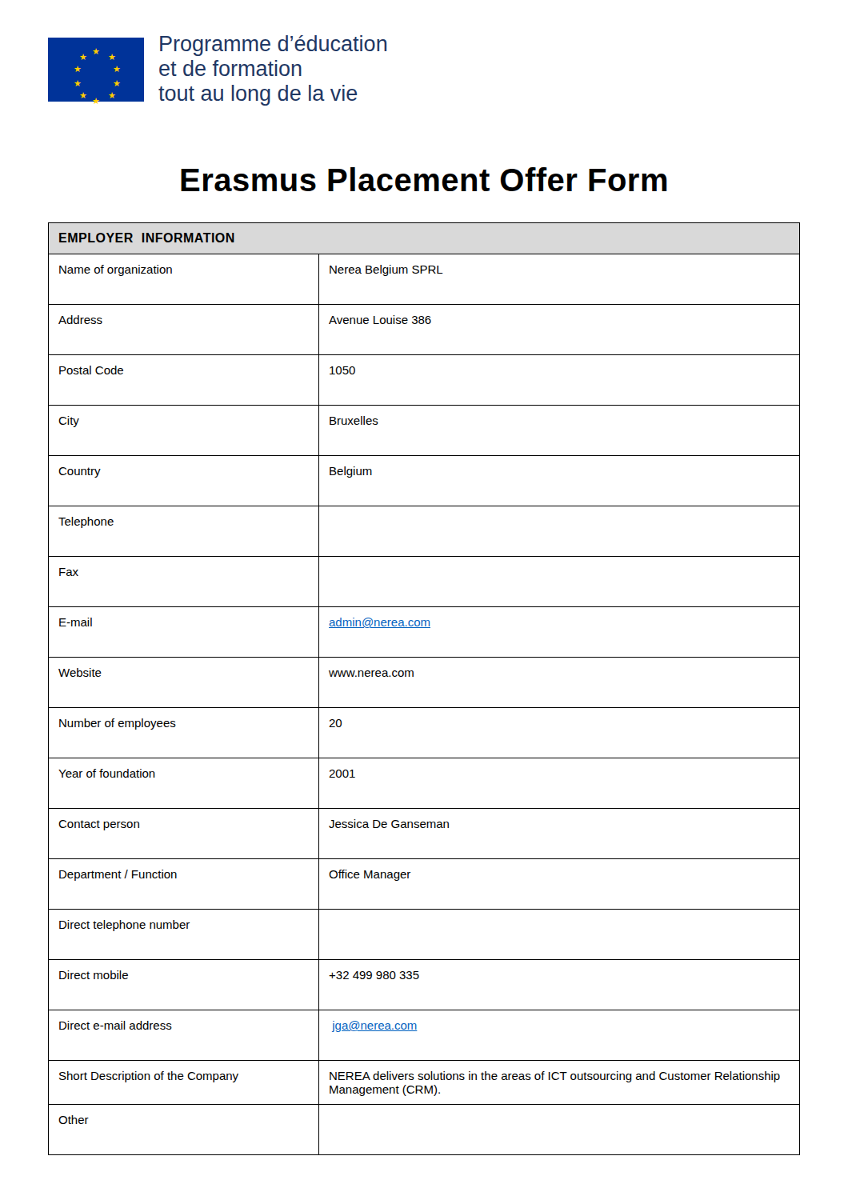★ ★ ★ ★ ★ ★ ★ ★ ★ ★
Programme d’éducation
et de formation
tout au long de la vie
Erasmus Placement Offer Form
| EMPLOYER INFORMATION |
| --- |
| Name of organization | Nerea Belgium SPRL |
| Address | Avenue Louise 386 |
| Postal Code | 1050 |
| City | Bruxelles |
| Country | Belgium |
| Telephone | |
| Fax | |
| E-mail | admin@nerea.com |
| Website | www.nerea.com |
| Number of employees | 20 |
| Year of foundation | 2001 |
| Contact person | Jessica De Ganseman |
| Department / Function | Office Manager |
| Direct telephone number | |
| Direct mobile | +32 499 980 335 |
| Direct e-mail address | jga@nerea.com |
| Short Description of the Company | NEREA delivers solutions in the areas of ICT outsourcing and Customer Relationship Management (CRM). |
| Other | |